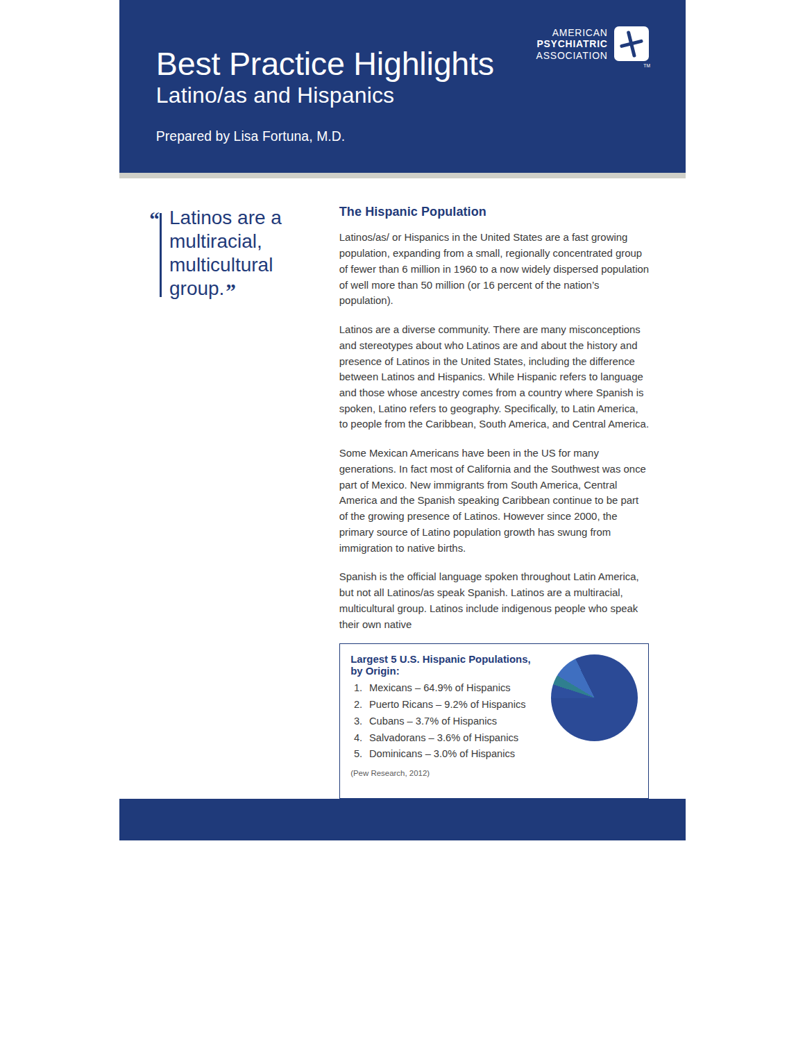AMERICAN
PSYCHIATRIC
ASSOCIATION
TM
Best Practice HighlightsLatino/as and Hispanics
Prepared by Lisa Fortuna, M.D.
“Latinos are a multiracial, multicultural group.”
The Hispanic Population
Latinos/as/ or Hispanics in the United States are a fast growing population, expanding from a small, regionally concentrated group of fewer than 6 million in 1960 to a now widely dispersed population of well more than 50 million (or 16 percent of the nation’s population).
Latinos are a diverse community. There are many misconceptions and stereotypes about who Latinos are and about the history and presence of Latinos in the United States, including the difference between Latinos and Hispanics. While Hispanic refers to language and those whose ancestry comes from a country where Spanish is spoken, Latino refers to geography. Specifically, to Latin America, to people from the Caribbean, South America, and Central America.
Some Mexican Americans have been in the US for many generations. In fact most of California and the Southwest was once part of Mexico. New immigrants from South America, Central America and the Spanish speaking Caribbean continue to be part of the growing presence of Latinos. However since 2000, the primary source of Latino population growth has swung from immigration to native births.
Spanish is the official language spoken throughout Latin America, but not all Latinos/as speak Spanish. Latinos are a multiracial, multicultural group. Latinos include indigenous people who speak their own native
Largest 5 U.S. Hispanic Populations, by Origin:
Mexicans – 64.9% of Hispanics
Puerto Ricans – 9.2% of Hispanics
Cubans – 3.7% of Hispanics
Salvadorans – 3.6% of Hispanics
Dominicans – 3.0% of Hispanics
(Pew Research, 2012)